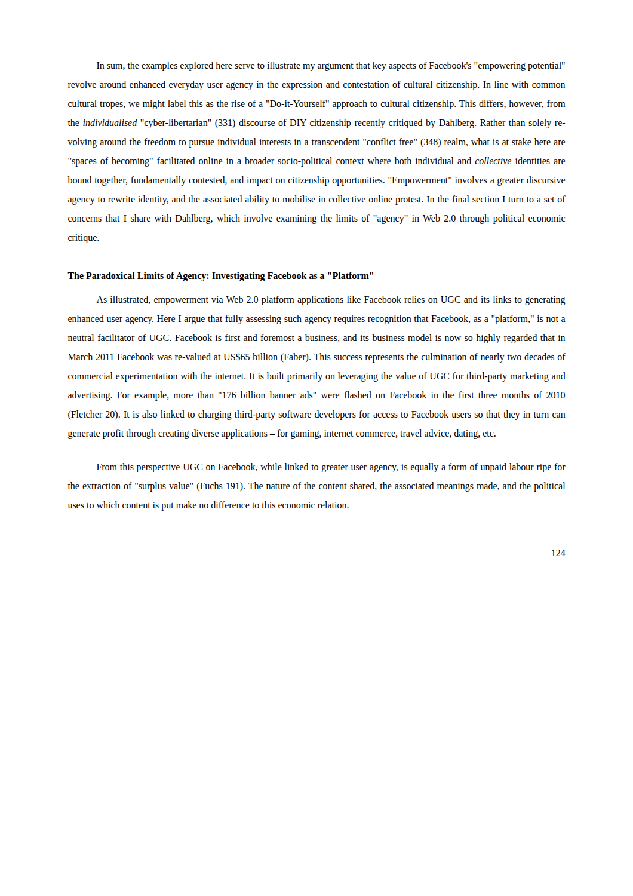In sum, the examples explored here serve to illustrate my argument that key aspects of Facebook's "empowering potential" revolve around enhanced everyday user agency in the expression and contestation of cultural citizenship. In line with common cultural tropes, we might label this as the rise of a "Do-it-Yourself" approach to cultural citizenship. This differs, however, from the individualised "cyber-libertarian" (331) discourse of DIY citizenship recently critiqued by Dahlberg. Rather than solely revolving around the freedom to pursue individual interests in a transcendent "conflict free" (348) realm, what is at stake here are "spaces of becoming" facilitated online in a broader socio-political context where both individual and collective identities are bound together, fundamentally contested, and impact on citizenship opportunities. "Empowerment" involves a greater discursive agency to rewrite identity, and the associated ability to mobilise in collective online protest. In the final section I turn to a set of concerns that I share with Dahlberg, which involve examining the limits of "agency" in Web 2.0 through political economic critique.
The Paradoxical Limits of Agency: Investigating Facebook as a "Platform"
As illustrated, empowerment via Web 2.0 platform applications like Facebook relies on UGC and its links to generating enhanced user agency. Here I argue that fully assessing such agency requires recognition that Facebook, as a "platform," is not a neutral facilitator of UGC. Facebook is first and foremost a business, and its business model is now so highly regarded that in March 2011 Facebook was re-valued at US$65 billion (Faber). This success represents the culmination of nearly two decades of commercial experimentation with the internet. It is built primarily on leveraging the value of UGC for third-party marketing and advertising. For example, more than "176 billion banner ads" were flashed on Facebook in the first three months of 2010 (Fletcher 20). It is also linked to charging third-party software developers for access to Facebook users so that they in turn can generate profit through creating diverse applications – for gaming, internet commerce, travel advice, dating, etc.
From this perspective UGC on Facebook, while linked to greater user agency, is equally a form of unpaid labour ripe for the extraction of "surplus value" (Fuchs 191). The nature of the content shared, the associated meanings made, and the political uses to which content is put make no difference to this economic relation.
124